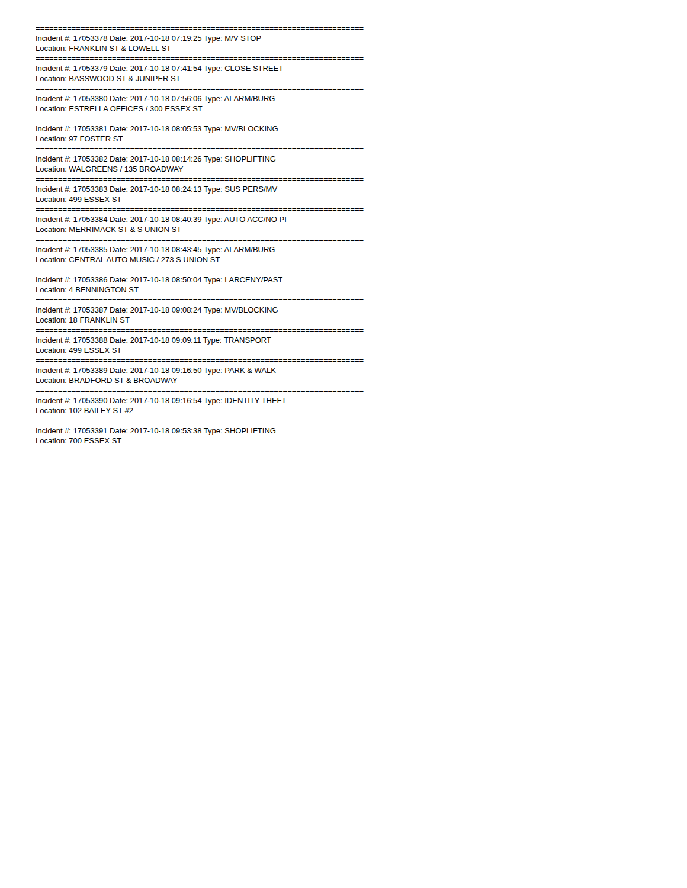=========================================================================
Incident #: 17053378 Date: 2017-10-18 07:19:25 Type: M/V STOP
Location: FRANKLIN ST & LOWELL ST
=========================================================================
Incident #: 17053379 Date: 2017-10-18 07:41:54 Type: CLOSE STREET
Location: BASSWOOD ST & JUNIPER ST
=========================================================================
Incident #: 17053380 Date: 2017-10-18 07:56:06 Type: ALARM/BURG
Location: ESTRELLA OFFICES / 300 ESSEX ST
=========================================================================
Incident #: 17053381 Date: 2017-10-18 08:05:53 Type: MV/BLOCKING
Location: 97 FOSTER ST
=========================================================================
Incident #: 17053382 Date: 2017-10-18 08:14:26 Type: SHOPLIFTING
Location: WALGREENS / 135 BROADWAY
=========================================================================
Incident #: 17053383 Date: 2017-10-18 08:24:13 Type: SUS PERS/MV
Location: 499 ESSEX ST
=========================================================================
Incident #: 17053384 Date: 2017-10-18 08:40:39 Type: AUTO ACC/NO PI
Location: MERRIMACK ST & S UNION ST
=========================================================================
Incident #: 17053385 Date: 2017-10-18 08:43:45 Type: ALARM/BURG
Location: CENTRAL AUTO MUSIC / 273 S UNION ST
=========================================================================
Incident #: 17053386 Date: 2017-10-18 08:50:04 Type: LARCENY/PAST
Location: 4 BENNINGTON ST
=========================================================================
Incident #: 17053387 Date: 2017-10-18 09:08:24 Type: MV/BLOCKING
Location: 18 FRANKLIN ST
=========================================================================
Incident #: 17053388 Date: 2017-10-18 09:09:11 Type: TRANSPORT
Location: 499 ESSEX ST
=========================================================================
Incident #: 17053389 Date: 2017-10-18 09:16:50 Type: PARK & WALK
Location: BRADFORD ST & BROADWAY
=========================================================================
Incident #: 17053390 Date: 2017-10-18 09:16:54 Type: IDENTITY THEFT
Location: 102 BAILEY ST #2
=========================================================================
Incident #: 17053391 Date: 2017-10-18 09:53:38 Type: SHOPLIFTING
Location: 700 ESSEX ST